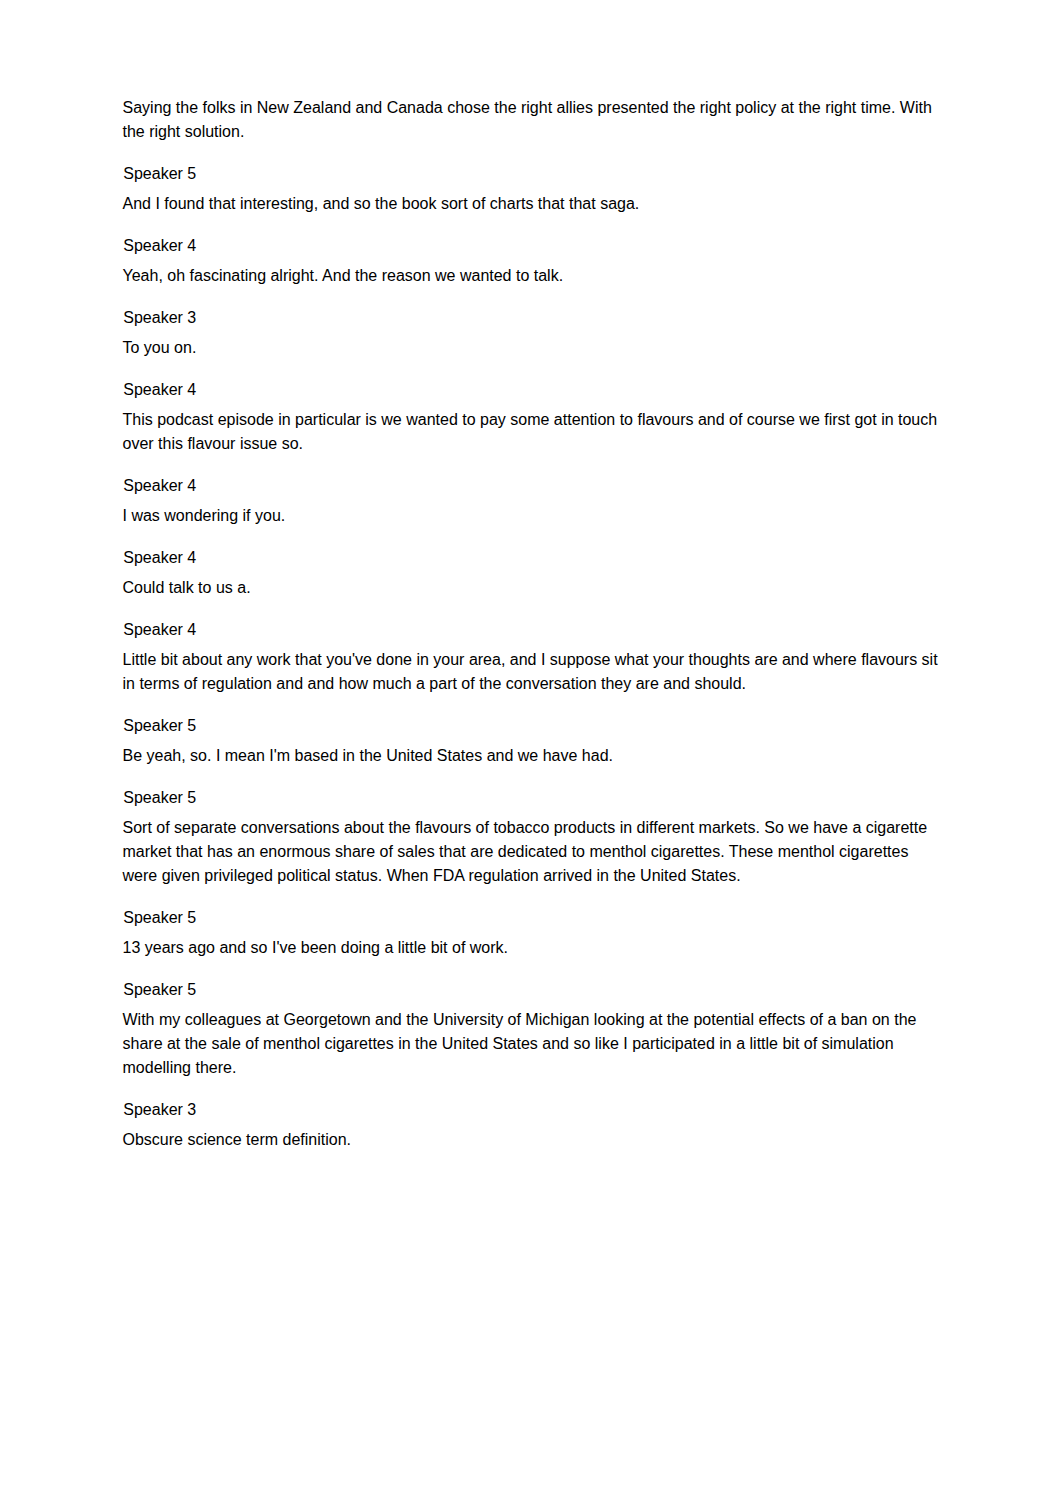Saying the folks in New Zealand and Canada chose the right allies presented the right policy at the right time. With the right solution.
Speaker 5
And I found that interesting, and so the book sort of charts that that saga.
Speaker 4
Yeah, oh fascinating alright. And the reason we wanted to talk.
Speaker 3
To you on.
Speaker 4
This podcast episode in particular is we wanted to pay some attention to flavours and of course we first got in touch over this flavour issue so.
Speaker 4
I was wondering if you.
Speaker 4
Could talk to us a.
Speaker 4
Little bit about any work that you've done in your area, and I suppose what your thoughts are and where flavours sit in terms of regulation and and how much a part of the conversation they are and should.
Speaker 5
Be yeah, so. I mean I'm based in the United States and we have had.
Speaker 5
Sort of separate conversations about the flavours of tobacco products in different markets. So we have a cigarette market that has an enormous share of sales that are dedicated to menthol cigarettes. These menthol cigarettes were given privileged political status. When FDA regulation arrived in the United States.
Speaker 5
13 years ago and so I've been doing a little bit of work.
Speaker 5
With my colleagues at Georgetown and the University of Michigan looking at the potential effects of a ban on the share at the sale of menthol cigarettes in the United States and so like I participated in a little bit of simulation modelling there.
Speaker 3
Obscure science term definition.